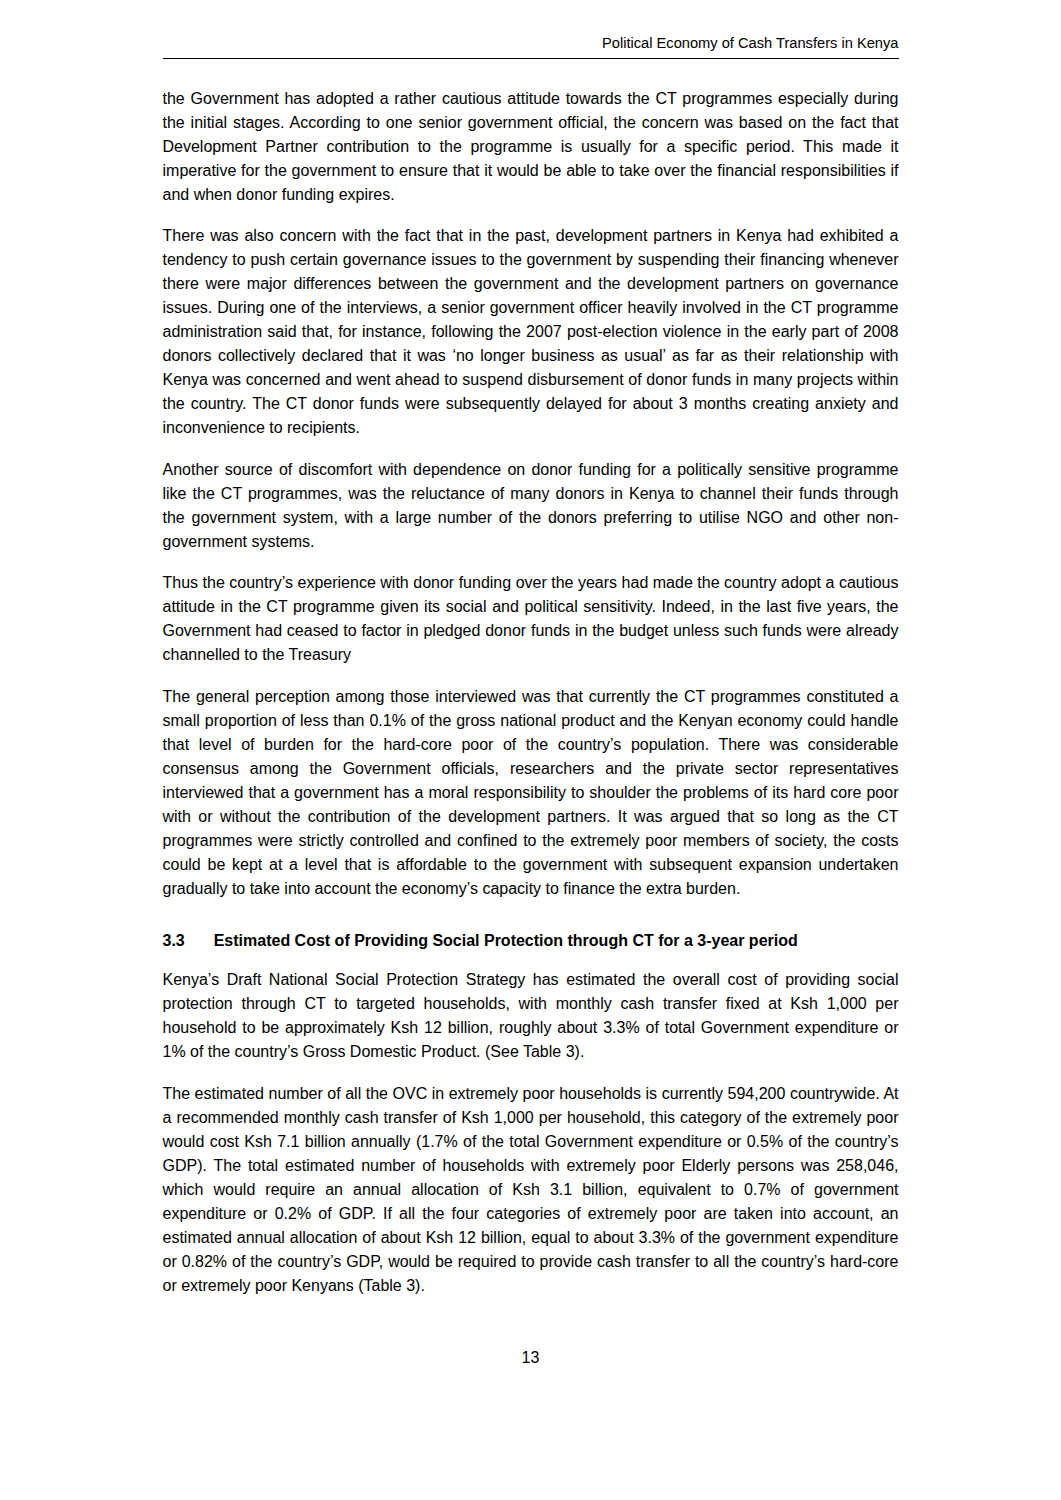Political Economy of Cash Transfers in Kenya
the Government has adopted a rather cautious attitude towards the CT programmes especially during the initial stages. According to one senior government official, the concern was based on the fact that Development Partner contribution to the programme is usually for a specific period. This made it imperative for the government to ensure that it would be able to take over the financial responsibilities if and when donor funding expires.
There was also concern with the fact that in the past, development partners in Kenya had exhibited a tendency to push certain governance issues to the government by suspending their financing whenever there were major differences between the government and the development partners on governance issues. During one of the interviews, a senior government officer heavily involved in the CT programme administration said that, for instance, following the 2007 post-election violence in the early part of 2008 donors collectively declared that it was ‘no longer business as usual’ as far as their relationship with Kenya was concerned and went ahead to suspend disbursement of donor funds in many projects within the country. The CT donor funds were subsequently delayed for about 3 months creating anxiety and inconvenience to recipients.
Another source of discomfort with dependence on donor funding for a politically sensitive programme like the CT programmes, was the reluctance of many donors in Kenya to channel their funds through the government system, with a large number of the donors preferring to utilise NGO and other non-government systems.
Thus the country’s experience with donor funding over the years had made the country adopt a cautious attitude in the CT programme given its social and political sensitivity. Indeed, in the last five years, the Government had ceased to factor in pledged donor funds in the budget unless such funds were already channelled to the Treasury
The general perception among those interviewed was that currently the CT programmes constituted a small proportion of less than 0.1% of the gross national product and the Kenyan economy could handle that level of burden for the hard-core poor of the country’s population. There was considerable consensus among the Government officials, researchers and the private sector representatives interviewed that a government has a moral responsibility to shoulder the problems of its hard core poor with or without the contribution of the development partners. It was argued that so long as the CT programmes were strictly controlled and confined to the extremely poor members of society, the costs could be kept at a level that is affordable to the government with subsequent expansion undertaken gradually to take into account the economy’s capacity to finance the extra burden.
3.3 Estimated Cost of Providing Social Protection through CT for a 3-year period
Kenya’s Draft National Social Protection Strategy has estimated the overall cost of providing social protection through CT to targeted households, with monthly cash transfer fixed at Ksh 1,000 per household to be approximately Ksh 12 billion, roughly about 3.3% of total Government expenditure or 1% of the country’s Gross Domestic Product. (See Table 3).
The estimated number of all the OVC in extremely poor households is currently 594,200 countrywide. At a recommended monthly cash transfer of Ksh 1,000 per household, this category of the extremely poor would cost Ksh 7.1 billion annually (1.7% of the total Government expenditure or 0.5% of the country’s GDP). The total estimated number of households with extremely poor Elderly persons was 258,046, which would require an annual allocation of Ksh 3.1 billion, equivalent to 0.7% of government expenditure or 0.2% of GDP. If all the four categories of extremely poor are taken into account, an estimated annual allocation of about Ksh 12 billion, equal to about 3.3% of the government expenditure or 0.82% of the country’s GDP, would be required to provide cash transfer to all the country’s hard-core or extremely poor Kenyans (Table 3).
13